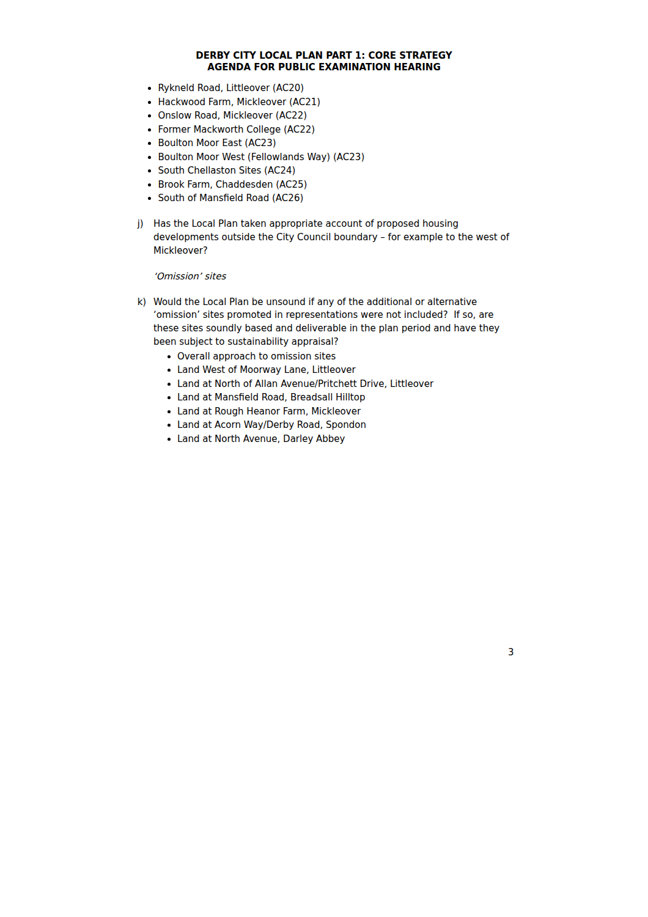DERBY CITY LOCAL PLAN PART 1: CORE STRATEGY AGENDA FOR PUBLIC EXAMINATION HEARING
Rykneld Road, Littleover (AC20)
Hackwood Farm, Mickleover (AC21)
Onslow Road, Mickleover (AC22)
Former Mackworth College (AC22)
Boulton Moor East (AC23)
Boulton Moor West (Fellowlands Way) (AC23)
South Chellaston Sites (AC24)
Brook Farm, Chaddesden (AC25)
South of Mansfield Road (AC26)
j)
Has the Local Plan taken appropriate account of proposed housing developments outside the City Council boundary – for example to the west of Mickleover?
‘Omission’ sites
k)
Would the Local Plan be unsound if any of the additional or alternative ‘omission’ sites promoted in representations were not included? If so, are these sites soundly based and deliverable in the plan period and have they been subject to sustainability appraisal?
Overall approach to omission sites
Land West of Moorway Lane, Littleover
Land at North of Allan Avenue/Pritchett Drive, Littleover
Land at Mansfield Road, Breadsall Hilltop
Land at Rough Heanor Farm, Mickleover
Land at Acorn Way/Derby Road, Spondon
Land at North Avenue, Darley Abbey
3